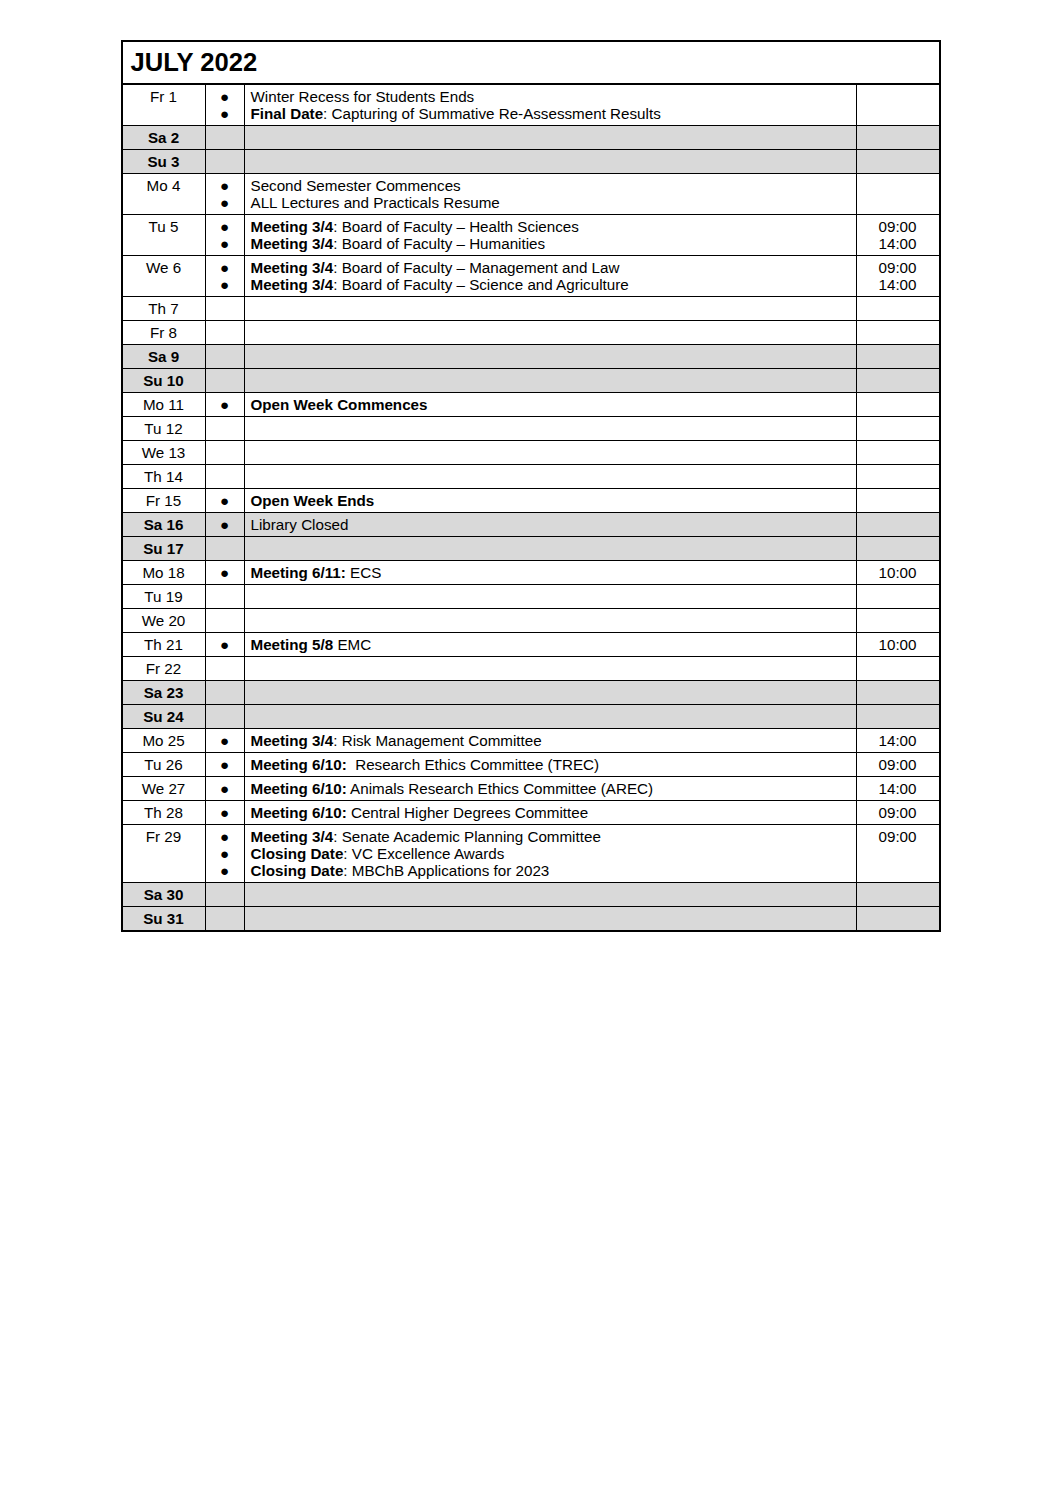JULY 2022
| Fr 1 | | Winter Recess for Students Ends Final Date : Capturing of Summative Re-Assessment Results | |
| Sa 2 | | | |
| Su 3 | | | |
| Mo 4 | | Second Semester Commences ALL Lectures and Practicals Resume | |
| Tu 5 | | Meeting 3/4 : Board of Faculty – Health Sciences Meeting 3/4 : Board of Faculty – Humanities | 09:00 14:00 |
| We 6 | | Meeting 3/4 : Board of Faculty – Management and Law Meeting 3/4 : Board of Faculty – Science and Agriculture | 09:00 14:00 |
| Th 7 | | | |
| Fr 8 | | | |
| Sa 9 | | | |
| Su 10 | | | |
| Mo 11 | | Open Week Commences | |
| Tu 12 | | | |
| We 13 | | | |
| Th 14 | | | |
| Fr 15 | | Open Week Ends | |
| Sa 16 | | Library Closed | |
| Su 17 | | | |
| Mo 18 | | Meeting 6/11: ECS | 10:00 |
| Tu 19 | | | |
| We 20 | | | |
| Th 21 | | Meeting 5/8 EMC | 10:00 |
| Fr 22 | | | |
| Sa 23 | | | |
| Su 24 | | | |
| Mo 25 | | Meeting 3/4 : Risk Management Committee | 14:00 |
| Tu 26 | | Meeting 6/10: Research Ethics Committee (TREC) | 09:00 |
| We 27 | | Meeting 6/10: Animals Research Ethics Committee (AREC) | 14:00 |
| Th 28 | | Meeting 6/10: Central Higher Degrees Committee | 09:00 |
| Fr 29 | | Meeting 3/4 : Senate Academic Planning Committee Closing Date : VC Excellence Awards Closing Date : MBChB Applications for 2023 | 09:00 |
| Sa 30 | | | |
| Su 31 | | | |